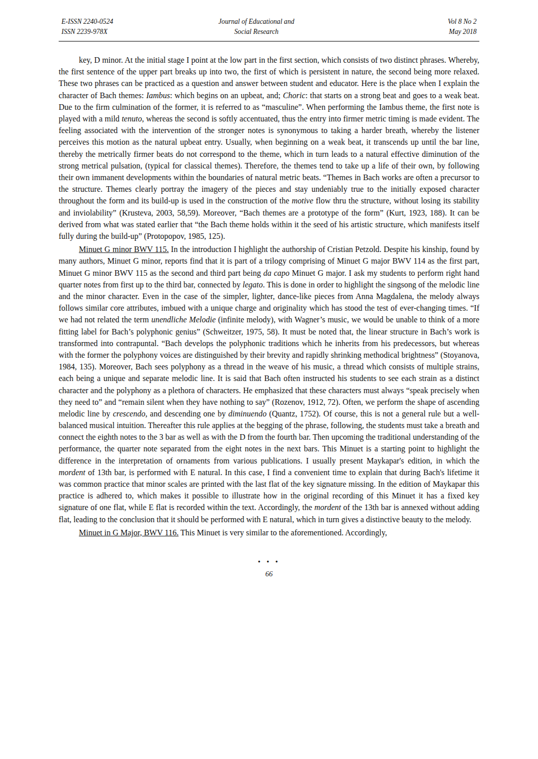| E-ISSN 2240-0524 ISSN 2239-978X | Journal of Educational and Social Research | Vol 8 No 2 May 2018 |
key, D minor. At the initial stage I point at the low part in the first section, which consists of two distinct phrases. Whereby, the first sentence of the upper part breaks up into two, the first of which is persistent in nature, the second being more relaxed. These two phrases can be practiced as a question and answer between student and educator. Here is the place when I explain the character of Bach themes: Iambus: which begins on an upbeat, and; Choric: that starts on a strong beat and goes to a weak beat. Due to the firm culmination of the former, it is referred to as “masculine”. When performing the Iambus theme, the first note is played with a mild tenuto, whereas the second is softly accentuated, thus the entry into firmer metric timing is made evident. The feeling associated with the intervention of the stronger notes is synonymous to taking a harder breath, whereby the listener perceives this motion as the natural upbeat entry. Usually, when beginning on a weak beat, it transcends up until the bar line, thereby the metrically firmer beats do not correspond to the theme, which in turn leads to a natural effective diminution of the strong metrical pulsation, (typical for classical themes). Therefore, the themes tend to take up a life of their own, by following their own immanent developments within the boundaries of natural metric beats. “Themes in Bach works are often a precursor to the structure. Themes clearly portray the imagery of the pieces and stay undeniably true to the initially exposed character throughout the form and its build-up is used in the construction of the motive flow thru the structure, without losing its stability and inviolability” (Krusteva, 2003, 58,59). Moreover, “Bach themes are a prototype of the form” (Kurt, 1923, 188). It can be derived from what was stated earlier that “the Bach theme holds within it the seed of his artistic structure, which manifests itself fully during the build-up” (Protopopov, 1985, 125).
Minuet G minor BWV 115. In the introduction I highlight the authorship of Cristian Petzold. Despite his kinship, found by many authors, Minuet G minor, reports find that it is part of a trilogy comprising of Minuet G major BWV 114 as the first part, Minuet G minor BWV 115 as the second and third part being da capo Minuet G major. I ask my students to perform right hand quarter notes from first up to the third bar, connected by legato. This is done in order to highlight the singsong of the melodic line and the minor character. Even in the case of the simpler, lighter, dance-like pieces from Anna Magdalena, the melody always follows similar core attributes, imbued with a unique charge and originality which has stood the test of ever-changing times. “If we had not related the term unendliche Melodie (infinite melody), with Wagner’s music, we would be unable to think of a more fitting label for Bach’s polyphonic genius” (Schweitzer, 1975, 58). It must be noted that, the linear structure in Bach’s work is transformed into contrapuntal. “Bach develops the polyphonic traditions which he inherits from his predecessors, but whereas with the former the polyphony voices are distinguished by their brevity and rapidly shrinking methodical brightness” (Stoyanova, 1984, 135). Moreover, Bach sees polyphony as a thread in the weave of his music, a thread which consists of multiple strains, each being a unique and separate melodic line. It is said that Bach often instructed his students to see each strain as a distinct character and the polyphony as a plethora of characters. He emphasized that these characters must always “speak precisely when they need to” and “remain silent when they have nothing to say” (Rozenov, 1912, 72). Often, we perform the shape of ascending melodic line by crescendo, and descending one by diminuendo (Quantz, 1752). Of course, this is not a general rule but a well-balanced musical intuition. Thereafter this rule applies at the begging of the phrase, following, the students must take a breath and connect the eighth notes to the 3 bar as well as with the D from the fourth bar. Then upcoming the traditional understanding of the performance, the quarter note separated from the eight notes in the next bars. This Minuet is a starting point to highlight the difference in the interpretation of ornaments from various publications. I usually present Maykapar's edition, in which the mordent of 13th bar, is performed with E natural. In this case, I find a convenient time to explain that during Bach's lifetime it was common practice that minor scales are printed with the last flat of the key signature missing. In the edition of Maykapar this practice is adhered to, which makes it possible to illustrate how in the original recording of this Minuet it has a fixed key signature of one flat, while E flat is recorded within the text. Accordingly, the mordent of the 13th bar is annexed without adding flat, leading to the conclusion that it should be performed with E natural, which in turn gives a distinctive beauty to the melody.
Minuet in G Major, BWV 116. This Minuet is very similar to the aforementioned. Accordingly,
• • • 66